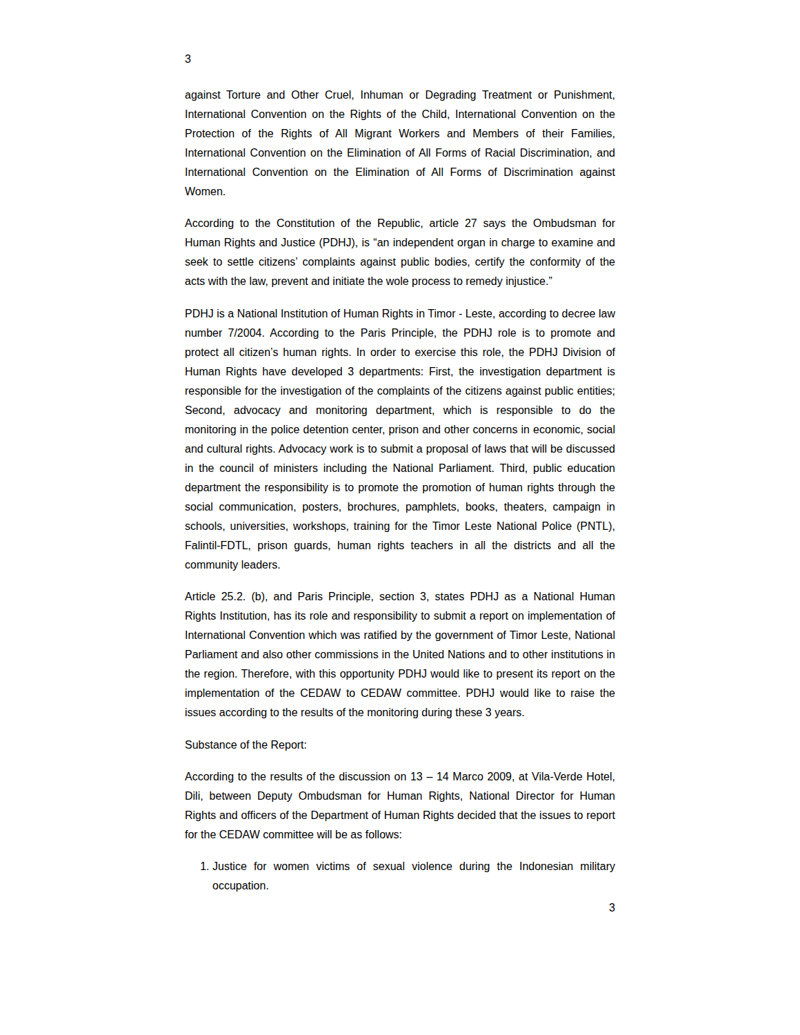3
against Torture and Other Cruel, Inhuman or Degrading Treatment or Punishment, International Convention on the Rights of the Child, International Convention on the Protection of the Rights of All Migrant Workers and Members of their Families, International Convention on the Elimination of All Forms of Racial Discrimination, and International Convention on the Elimination of All Forms of Discrimination against Women.
According to the Constitution of the Republic, article 27 says the Ombudsman for Human Rights and Justice (PDHJ), is “an independent organ in charge to examine and seek to settle citizens’ complaints against public bodies, certify the conformity of the acts with the law, prevent and initiate the wole process to remedy injustice.”
PDHJ is a National Institution of Human Rights in Timor - Leste, according to decree law number 7/2004. According to the Paris Principle, the PDHJ role is to promote and protect all citizen’s human rights. In order to exercise this role, the PDHJ Division of Human Rights have developed 3 departments: First, the investigation department is responsible for the investigation of the complaints of the citizens against public entities; Second, advocacy and monitoring department, which is responsible to do the monitoring in the police detention center, prison and other concerns in economic, social and cultural rights. Advocacy work is to submit a proposal of laws that will be discussed in the council of ministers including the National Parliament. Third, public education department the responsibility is to promote the promotion of human rights through the social communication, posters, brochures, pamphlets, books, theaters, campaign in schools, universities, workshops, training for the Timor Leste National Police (PNTL), Falintil-FDTL, prison guards, human rights teachers in all the districts and all the community leaders.
Article 25.2. (b), and Paris Principle, section 3, states PDHJ as a National Human Rights Institution, has its role and responsibility to submit a report on implementation of International Convention which was ratified by the government of Timor Leste, National Parliament and also other commissions in the United Nations and to other institutions in the region. Therefore, with this opportunity PDHJ would like to present its report on the implementation of the CEDAW to CEDAW committee. PDHJ would like to raise the issues according to the results of the monitoring during these 3 years.
Substance of the Report:
According to the results of the discussion on 13 – 14 Marco 2009, at Vila-Verde Hotel, Dili, between Deputy Ombudsman for Human Rights, National Director for Human Rights and officers of the Department of Human Rights decided that the issues to report for the CEDAW committee will be as follows:
Justice for women victims of sexual violence during the Indonesian military occupation.
3